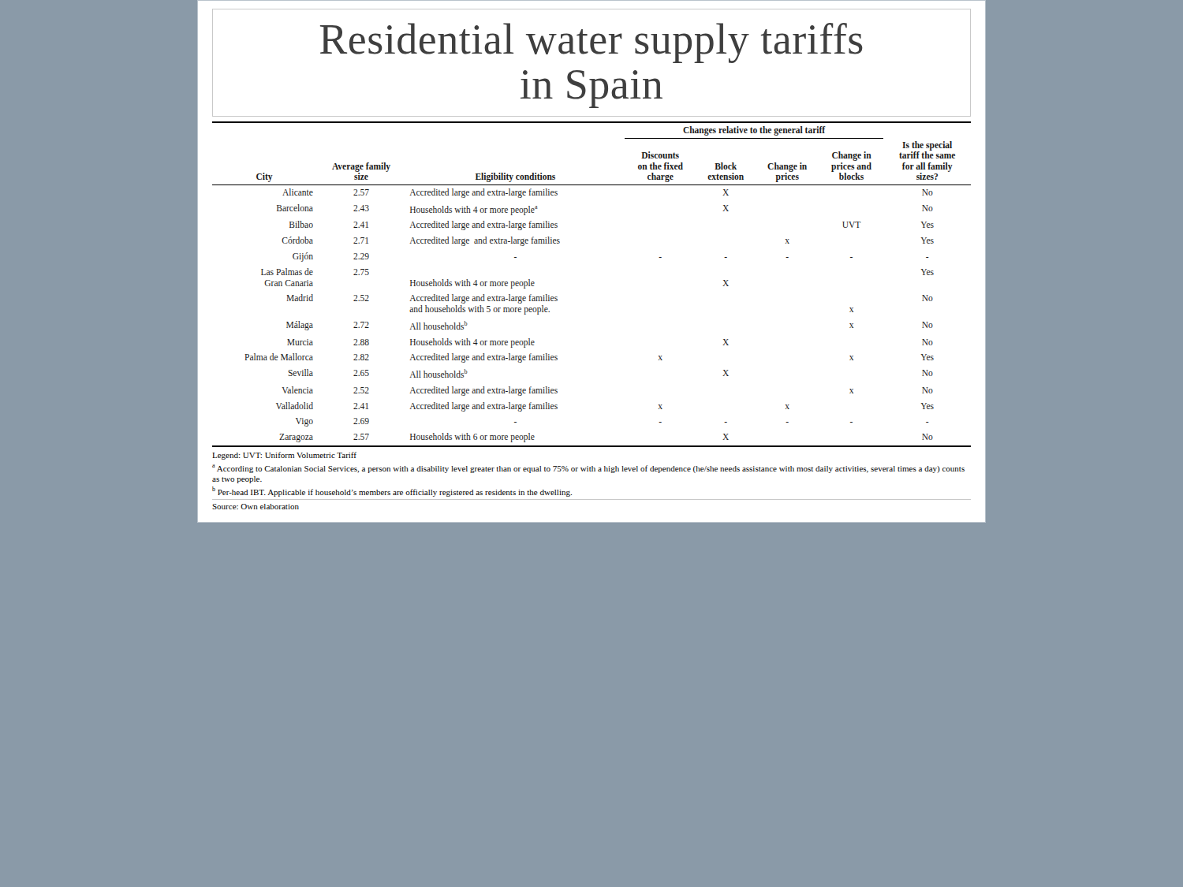Residential water supply tariffs
in Spain
| | | | Changes relative to the general tariff | |
| --- | --- | --- | --- | --- |
| City | Average family size | Eligibility conditions | Discounts on the fixed charge | Block extension | Change in prices | Change in prices and blocks | Is the special tariff the same for all family sizes? |
| Alicante | 2.57 | Accredited large and extra-large families | | X | | | No |
| Barcelona | 2.43 | Households with 4 or more people a | | X | | | No |
| Bilbao | 2.41 | Accredited large and extra-large families | | | | UVT | Yes |
| Córdoba | 2.71 | Accredited large and extra-large families | | | x | | Yes |
| Gijón | 2.29 | - | - | - | - | - | - |
| Las Palmas de Gran Canaria | 2.75 | Households with 4 or more people | | X | | | Yes |
| Madrid | 2.52 | Accredited large and extra-large families and households with 5 or more people. | | | | x | No |
| Málaga | 2.72 | All households b | | | | x | No |
| Murcia | 2.88 | Households with 4 or more people | | X | | | No |
| Palma de Mallorca | 2.82 | Accredited large and extra-large families | x | | | x | Yes |
| Sevilla | 2.65 | All households b | | X | | | No |
| Valencia | 2.52 | Accredited large and extra-large families | | | | x | No |
| Valladolid | 2.41 | Accredited large and extra-large families | x | | x | | Yes |
| Vigo | 2.69 | - | - | - | - | - | - |
| Zaragoza | 2.57 | Households with 6 or more people | | X | | | No |
Legend: UVT: Uniform Volumetric Tariff
a According to Catalonian Social Services, a person with a disability level greater than or equal to 75% or with a high level of dependence (he/she needs assistance with most daily activities, several times a day) counts as two people.
b Per-head IBT. Applicable if household’s members are officially registered as residents in the dwelling.
Source: Own elaboration